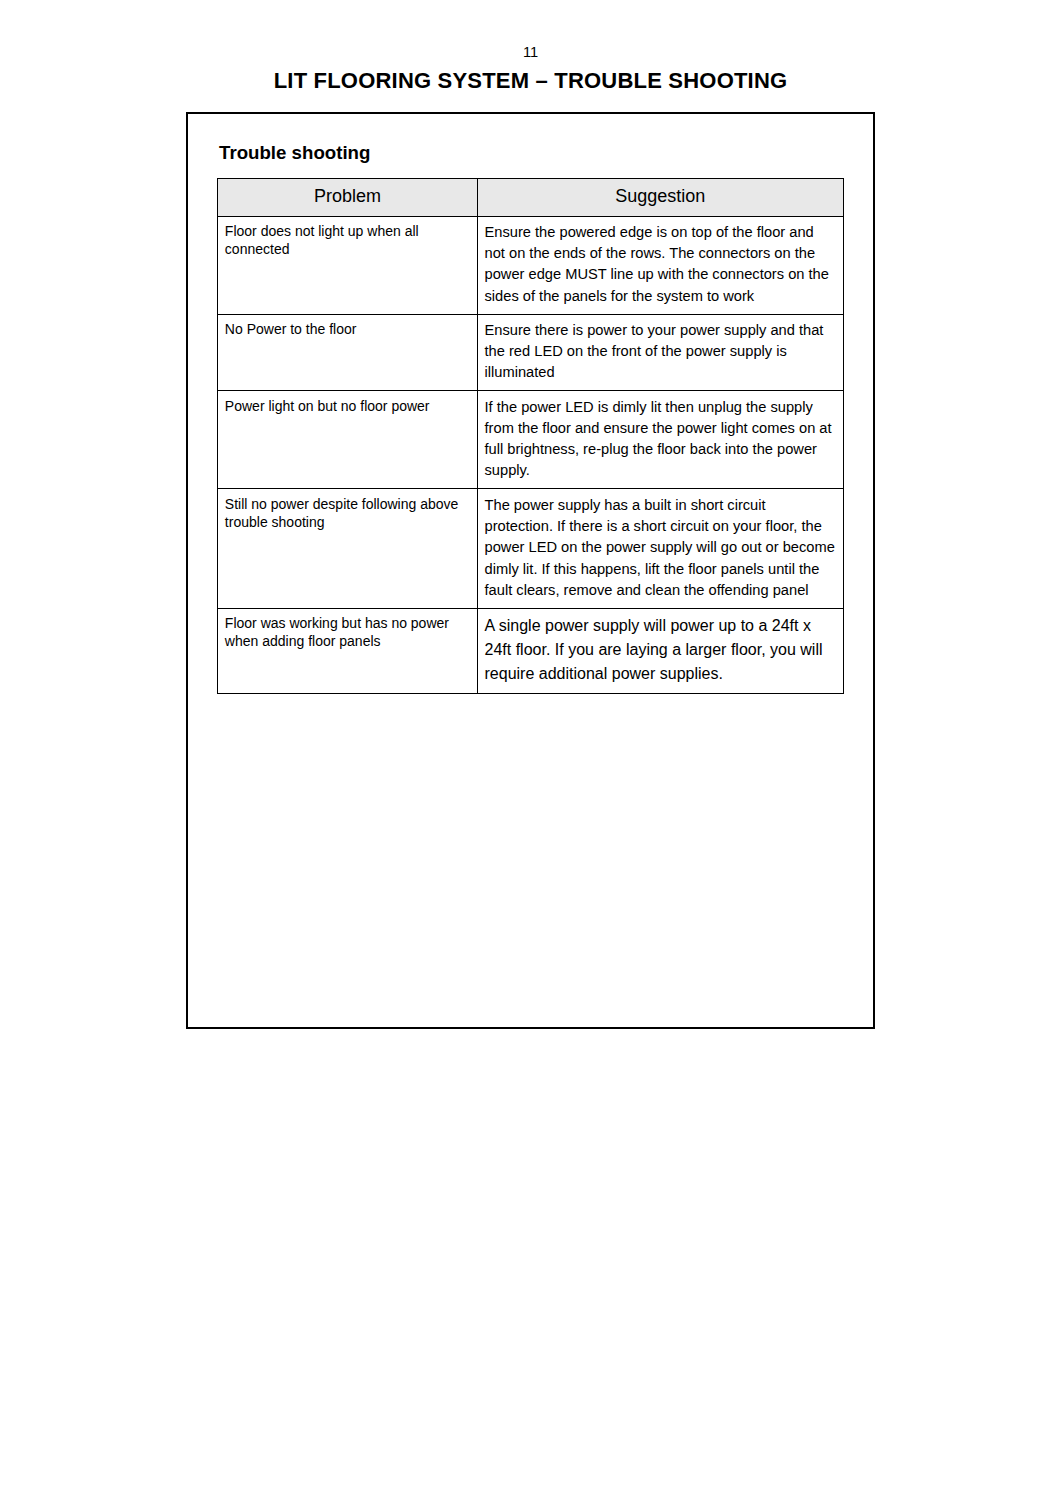11
LIT FLOORING SYSTEM – TROUBLE SHOOTING
Trouble shooting
| Problem | Suggestion |
| --- | --- |
| Floor does not light up when all connected | Ensure the powered edge is on top of the floor and not on the ends of the rows. The connectors on the power edge MUST line up with the connectors on the sides of the panels for the system to work |
| No Power to the floor | Ensure there is power to your power supply and that the red LED on the front of the power supply is illuminated |
| Power light on but no floor power | If the power LED is dimly lit then unplug the supply from the floor and ensure the power light comes on at full brightness, re-plug the floor back into the power supply. |
| Still no power despite following above trouble shooting | The power supply has a built in short circuit protection. If there is a short circuit on your floor, the power LED on the power supply will go out or become dimly lit. If this happens, lift the floor panels until the fault clears, remove and clean the offending panel |
| Floor was working but has no power when adding floor panels | A single power supply will power up to a 24ft x 24ft floor. If you are laying a larger floor, you will require additional power supplies. |